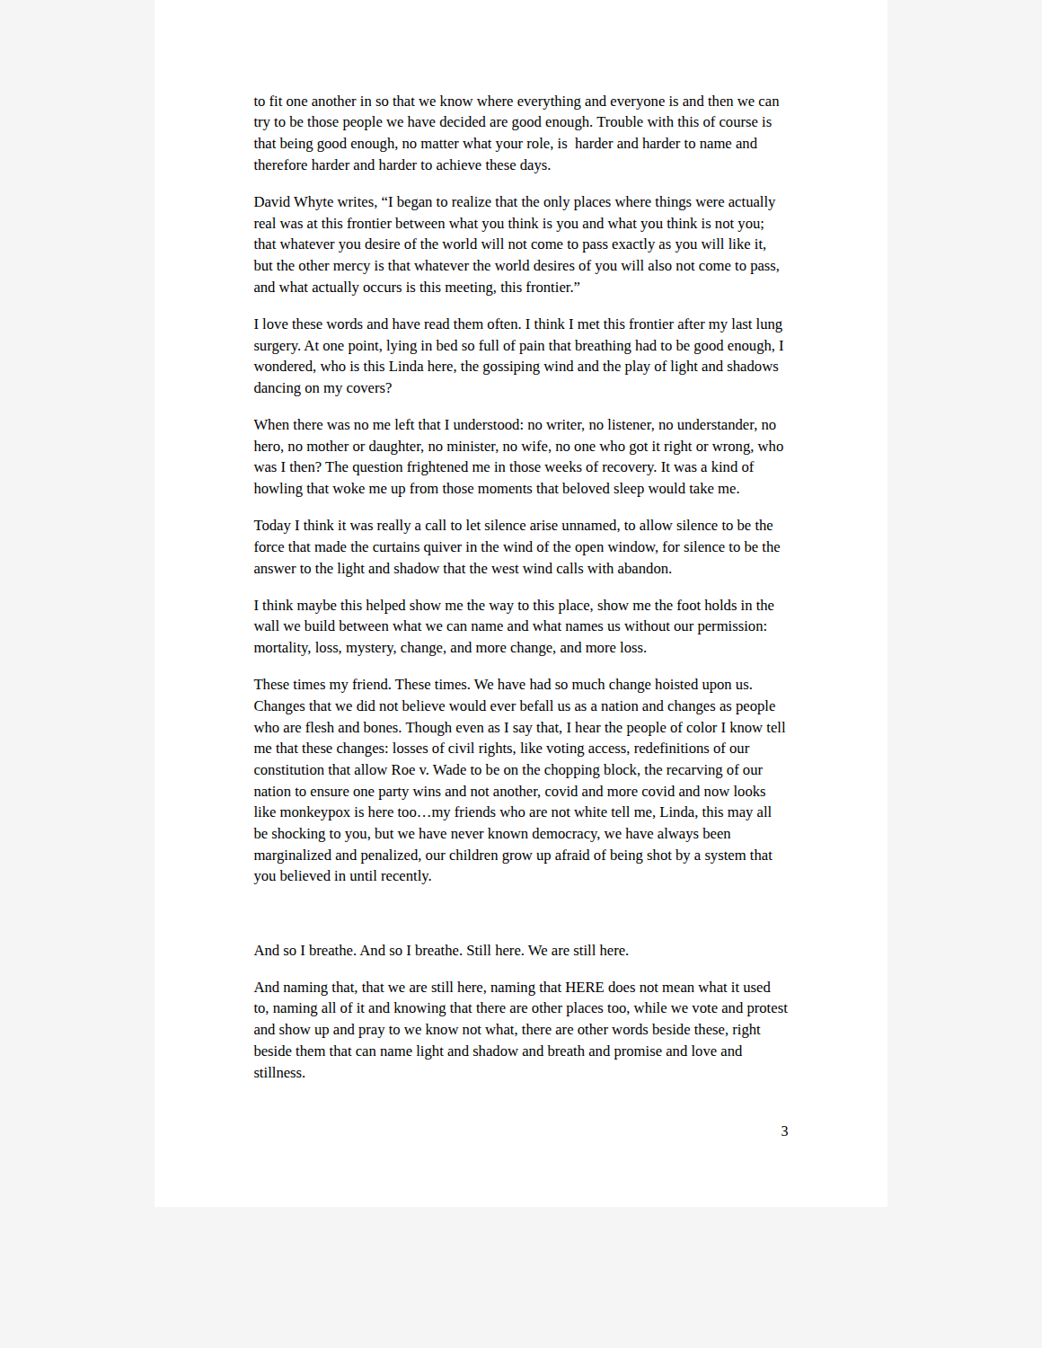to fit one another in so that we know where everything and everyone is and then we can try to be those people we have decided are good enough. Trouble with this of course is that being good enough, no matter what your role, is harder and harder to name and therefore harder and harder to achieve these days.
David Whyte writes, “I began to realize that the only places where things were actually real was at this frontier between what you think is you and what you think is not you; that whatever you desire of the world will not come to pass exactly as you will like it, but the other mercy is that whatever the world desires of you will also not come to pass, and what actually occurs is this meeting, this frontier.”
I love these words and have read them often. I think I met this frontier after my last lung surgery. At one point, lying in bed so full of pain that breathing had to be good enough, I wondered, who is this Linda here, the gossiping wind and the play of light and shadows dancing on my covers?
When there was no me left that I understood: no writer, no listener, no understander, no hero, no mother or daughter, no minister, no wife, no one who got it right or wrong, who was I then? The question frightened me in those weeks of recovery. It was a kind of howling that woke me up from those moments that beloved sleep would take me.
Today I think it was really a call to let silence arise unnamed, to allow silence to be the force that made the curtains quiver in the wind of the open window, for silence to be the answer to the light and shadow that the west wind calls with abandon.
I think maybe this helped show me the way to this place, show me the foot holds in the wall we build between what we can name and what names us without our permission: mortality, loss, mystery, change, and more change, and more loss.
These times my friend. These times. We have had so much change hoisted upon us. Changes that we did not believe would ever befall us as a nation and changes as people who are flesh and bones. Though even as I say that, I hear the people of color I know tell me that these changes: losses of civil rights, like voting access, redefinitions of our constitution that allow Roe v. Wade to be on the chopping block, the recarving of our nation to ensure one party wins and not another, covid and more covid and now looks like monkeypox is here too…my friends who are not white tell me, Linda, this may all be shocking to you, but we have never known democracy, we have always been marginalized and penalized, our children grow up afraid of being shot by a system that you believed in until recently.
And so I breathe. And so I breathe. Still here. We are still here.
And naming that, that we are still here, naming that HERE does not mean what it used to, naming all of it and knowing that there are other places too, while we vote and protest and show up and pray to we know not what, there are other words beside these, right beside them that can name light and shadow and breath and promise and love and stillness.
3